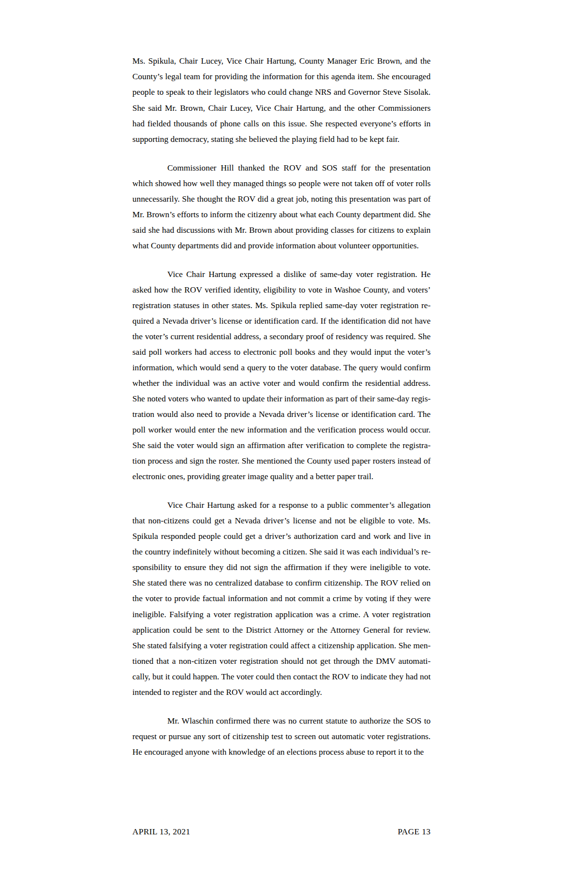Ms. Spikula, Chair Lucey, Vice Chair Hartung, County Manager Eric Brown, and the County’s legal team for providing the information for this agenda item. She encouraged people to speak to their legislators who could change NRS and Governor Steve Sisolak. She said Mr. Brown, Chair Lucey, Vice Chair Hartung, and the other Commissioners had fielded thousands of phone calls on this issue. She respected everyone’s efforts in supporting democracy, stating she believed the playing field had to be kept fair.
Commissioner Hill thanked the ROV and SOS staff for the presentation which showed how well they managed things so people were not taken off of voter rolls unnecessarily. She thought the ROV did a great job, noting this presentation was part of Mr. Brown’s efforts to inform the citizenry about what each County department did. She said she had discussions with Mr. Brown about providing classes for citizens to explain what County departments did and provide information about volunteer opportunities.
Vice Chair Hartung expressed a dislike of same-day voter registration. He asked how the ROV verified identity, eligibility to vote in Washoe County, and voters’ registration statuses in other states. Ms. Spikula replied same-day voter registration required a Nevada driver’s license or identification card. If the identification did not have the voter’s current residential address, a secondary proof of residency was required. She said poll workers had access to electronic poll books and they would input the voter’s information, which would send a query to the voter database. The query would confirm whether the individual was an active voter and would confirm the residential address. She noted voters who wanted to update their information as part of their same-day registration would also need to provide a Nevada driver’s license or identification card. The poll worker would enter the new information and the verification process would occur. She said the voter would sign an affirmation after verification to complete the registration process and sign the roster. She mentioned the County used paper rosters instead of electronic ones, providing greater image quality and a better paper trail.
Vice Chair Hartung asked for a response to a public commenter’s allegation that non-citizens could get a Nevada driver’s license and not be eligible to vote. Ms. Spikula responded people could get a driver’s authorization card and work and live in the country indefinitely without becoming a citizen. She said it was each individual’s responsibility to ensure they did not sign the affirmation if they were ineligible to vote. She stated there was no centralized database to confirm citizenship. The ROV relied on the voter to provide factual information and not commit a crime by voting if they were ineligible. Falsifying a voter registration application was a crime. A voter registration application could be sent to the District Attorney or the Attorney General for review. She stated falsifying a voter registration could affect a citizenship application. She mentioned that a non-citizen voter registration should not get through the DMV automatically, but it could happen. The voter could then contact the ROV to indicate they had not intended to register and the ROV would act accordingly.
Mr. Wlaschin confirmed there was no current statute to authorize the SOS to request or pursue any sort of citizenship test to screen out automatic voter registrations. He encouraged anyone with knowledge of an elections process abuse to report it to the
APRIL 13, 2021
PAGE 13